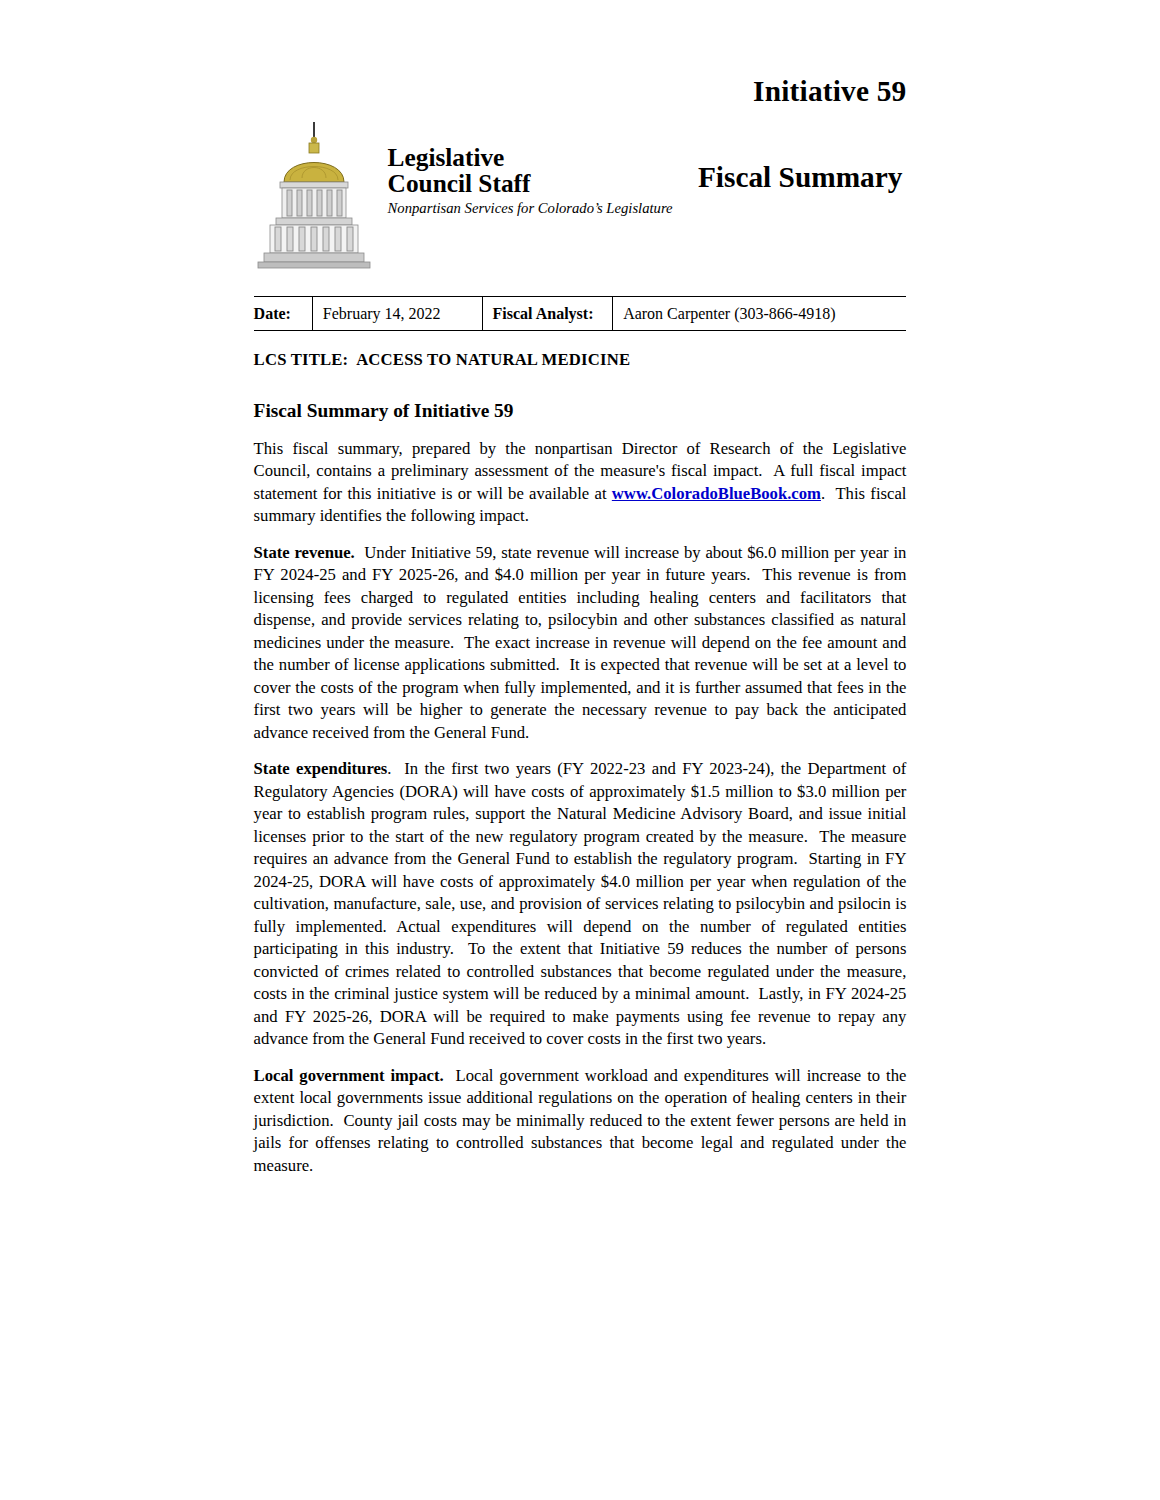Initiative 59
Legislative
Council Staff
Nonpartisan Services for Colorado’s Legislature
Fiscal Summary
| Date: | February 14, 2022 | Fiscal Analyst: | Aaron Carpenter (303-866-4918) |
LCS TITLE: ACCESS TO NATURAL MEDICINE
Fiscal Summary of Initiative 59
This fiscal summary, prepared by the nonpartisan Director of Research of the Legislative Council, contains a preliminary assessment of the measure's fiscal impact. A full fiscal impact statement for this initiative is or will be available at www.ColoradoBlueBook.com. This fiscal summary identifies the following impact.
State revenue. Under Initiative 59, state revenue will increase by about $6.0 million per year in FY 2024-25 and FY 2025-26, and $4.0 million per year in future years. This revenue is from licensing fees charged to regulated entities including healing centers and facilitators that dispense, and provide services relating to, psilocybin and other substances classified as natural medicines under the measure. The exact increase in revenue will depend on the fee amount and the number of license applications submitted. It is expected that revenue will be set at a level to cover the costs of the program when fully implemented, and it is further assumed that fees in the first two years will be higher to generate the necessary revenue to pay back the anticipated advance received from the General Fund.
State expenditures. In the first two years (FY 2022-23 and FY 2023-24), the Department of Regulatory Agencies (DORA) will have costs of approximately $1.5 million to $3.0 million per year to establish program rules, support the Natural Medicine Advisory Board, and issue initial licenses prior to the start of the new regulatory program created by the measure. The measure requires an advance from the General Fund to establish the regulatory program. Starting in FY 2024-25, DORA will have costs of approximately $4.0 million per year when regulation of the cultivation, manufacture, sale, use, and provision of services relating to psilocybin and psilocin is fully implemented. Actual expenditures will depend on the number of regulated entities participating in this industry. To the extent that Initiative 59 reduces the number of persons convicted of crimes related to controlled substances that become regulated under the measure, costs in the criminal justice system will be reduced by a minimal amount. Lastly, in FY 2024-25 and FY 2025-26, DORA will be required to make payments using fee revenue to repay any advance from the General Fund received to cover costs in the first two years.
Local government impact. Local government workload and expenditures will increase to the extent local governments issue additional regulations on the operation of healing centers in their jurisdiction. County jail costs may be minimally reduced to the extent fewer persons are held in jails for offenses relating to controlled substances that become legal and regulated under the measure.